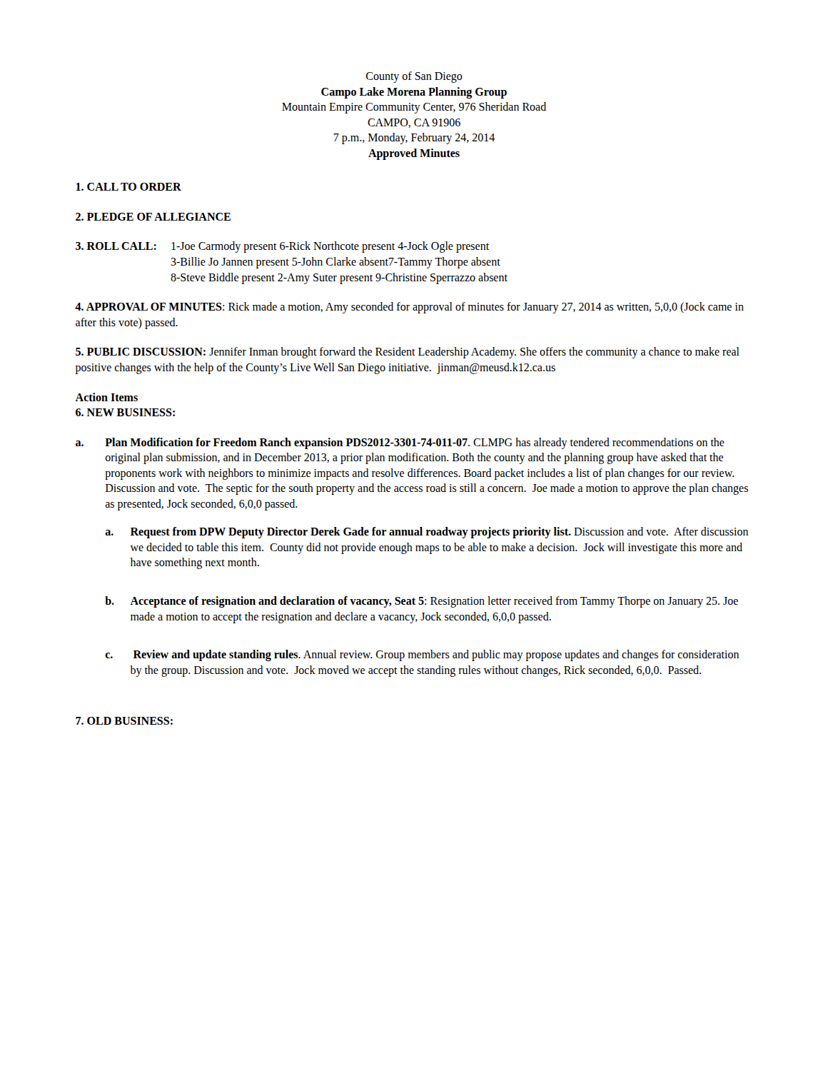County of San Diego
Campo Lake Morena Planning Group
Mountain Empire Community Center, 976 Sheridan Road
CAMPO, CA 91906
7 p.m., Monday, February 24, 2014
Approved Minutes
1. CALL TO ORDER
2. PLEDGE OF ALLEGIANCE
3. ROLL CALL:
1-Joe Carmody present 6-Rick Northcote present 4-Jock Ogle present
3-Billie Jo Jannen present 5-John Clarke absent7-Tammy Thorpe absent
8-Steve Biddle present 2-Amy Suter present 9-Christine Sperrazzo absent
4. APPROVAL OF MINUTES: Rick made a motion, Amy seconded for approval of minutes for January 27, 2014 as written, 5,0,0 (Jock came in after this vote) passed.
5. PUBLIC DISCUSSION: Jennifer Inman brought forward the Resident Leadership Academy. She offers the community a chance to make real positive changes with the help of the County’s Live Well San Diego initiative. jinman@meusd.k12.ca.us
Action Items
6. NEW BUSINESS:
a.
Plan Modification for Freedom Ranch expansion PDS2012-3301-74-011-07. CLMPG has already tendered recommendations on the original plan submission, and in December 2013, a prior plan modification. Both the county and the planning group have asked that the proponents work with neighbors to minimize impacts and resolve differences. Board packet includes a list of plan changes for our review. Discussion and vote. The septic for the south property and the access road is still a concern. Joe made a motion to approve the plan changes as presented, Jock seconded, 6,0,0 passed.
a.
Request from DPW Deputy Director Derek Gade for annual roadway projects priority list. Discussion and vote. After discussion we decided to table this item. County did not provide enough maps to be able to make a decision. Jock will investigate this more and have something next month.
b.
Acceptance of resignation and declaration of vacancy, Seat 5: Resignation letter received from Tammy Thorpe on January 25. Joe made a motion to accept the resignation and declare a vacancy, Jock seconded, 6,0,0 passed.
c.
Review and update standing rules. Annual review. Group members and public may propose updates and changes for consideration by the group. Discussion and vote. Jock moved we accept the standing rules without changes, Rick seconded, 6,0,0. Passed.
7. OLD BUSINESS: